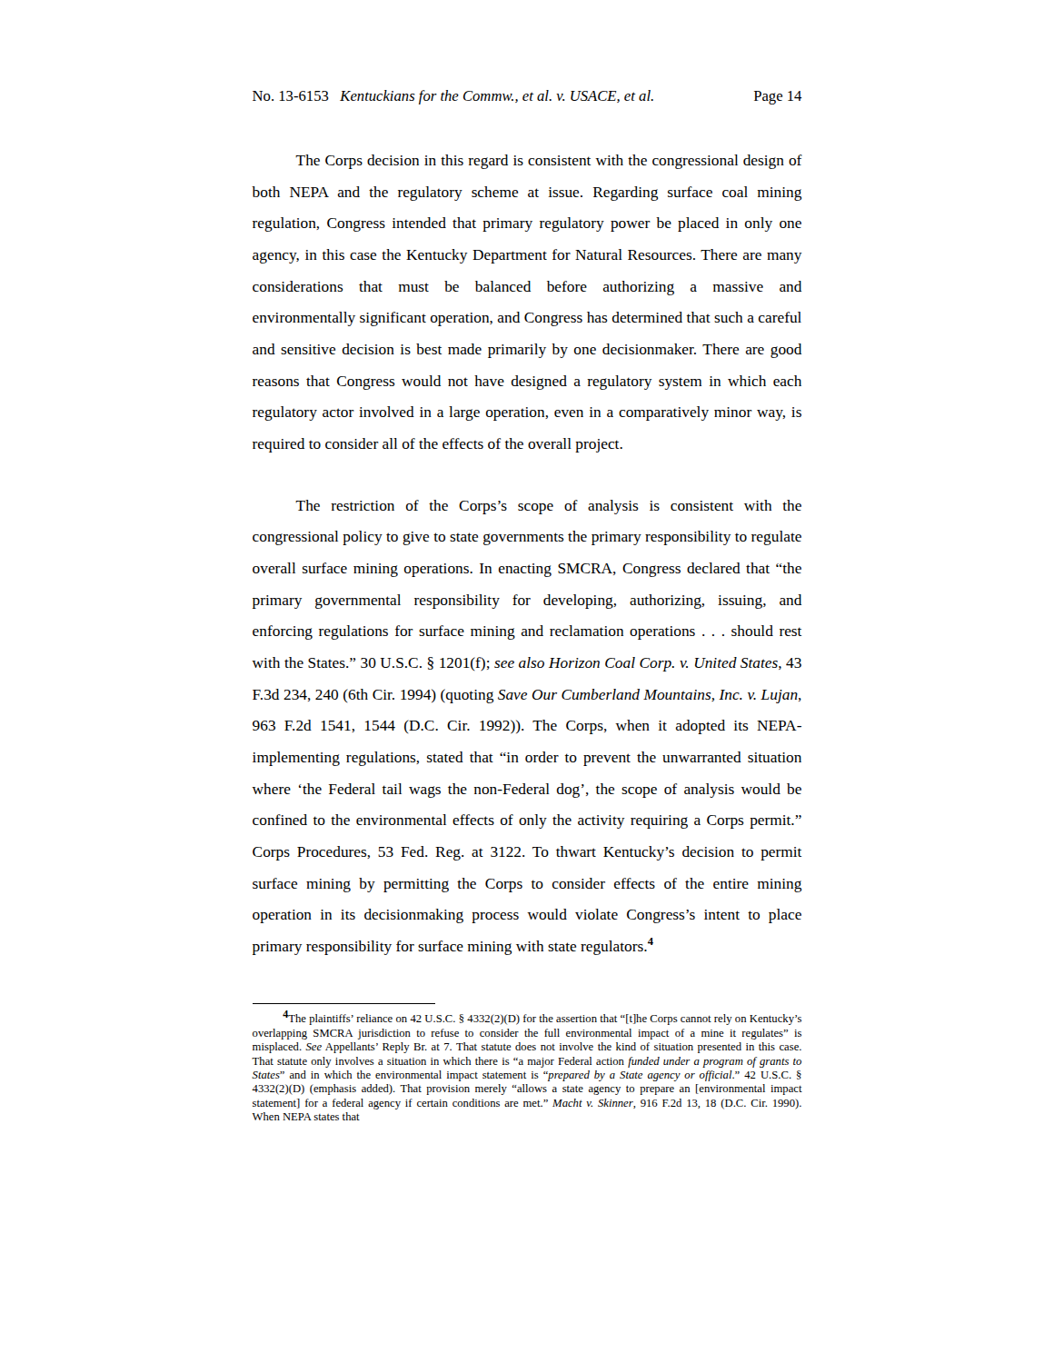No. 13-6153 Kentuckians for the Commw., et al. v. USACE, et al.
Page 14
The Corps decision in this regard is consistent with the congressional design of both NEPA and the regulatory scheme at issue. Regarding surface coal mining regulation, Congress intended that primary regulatory power be placed in only one agency, in this case the Kentucky Department for Natural Resources. There are many considerations that must be balanced before authorizing a massive and environmentally significant operation, and Congress has determined that such a careful and sensitive decision is best made primarily by one decisionmaker. There are good reasons that Congress would not have designed a regulatory system in which each regulatory actor involved in a large operation, even in a comparatively minor way, is required to consider all of the effects of the overall project.
The restriction of the Corps’s scope of analysis is consistent with the congressional policy to give to state governments the primary responsibility to regulate overall surface mining operations. In enacting SMCRA, Congress declared that “the primary governmental responsibility for developing, authorizing, issuing, and enforcing regulations for surface mining and reclamation operations . . . should rest with the States.” 30 U.S.C. § 1201(f); see also Horizon Coal Corp. v. United States, 43 F.3d 234, 240 (6th Cir. 1994) (quoting Save Our Cumberland Mountains, Inc. v. Lujan, 963 F.2d 1541, 1544 (D.C. Cir. 1992)). The Corps, when it adopted its NEPA-implementing regulations, stated that “in order to prevent the unwarranted situation where ‘the Federal tail wags the non-Federal dog’, the scope of analysis would be confined to the environmental effects of only the activity requiring a Corps permit.” Corps Procedures, 53 Fed. Reg. at 3122. To thwart Kentucky’s decision to permit surface mining by permitting the Corps to consider effects of the entire mining operation in its decisionmaking process would violate Congress’s intent to place primary responsibility for surface mining with state regulators.4
4 The plaintiffs’ reliance on 42 U.S.C. § 4332(2)(D) for the assertion that “[t]he Corps cannot rely on Kentucky’s overlapping SMCRA jurisdiction to refuse to consider the full environmental impact of a mine it regulates” is misplaced. See Appellants’ Reply Br. at 7. That statute does not involve the kind of situation presented in this case. That statute only involves a situation in which there is “a major Federal action funded under a program of grants to States” and in which the environmental impact statement is “prepared by a State agency or official.” 42 U.S.C. § 4332(2)(D) (emphasis added). That provision merely “allows a state agency to prepare an [environmental impact statement] for a federal agency if certain conditions are met.” Macht v. Skinner, 916 F.2d 13, 18 (D.C. Cir. 1990). When NEPA states that